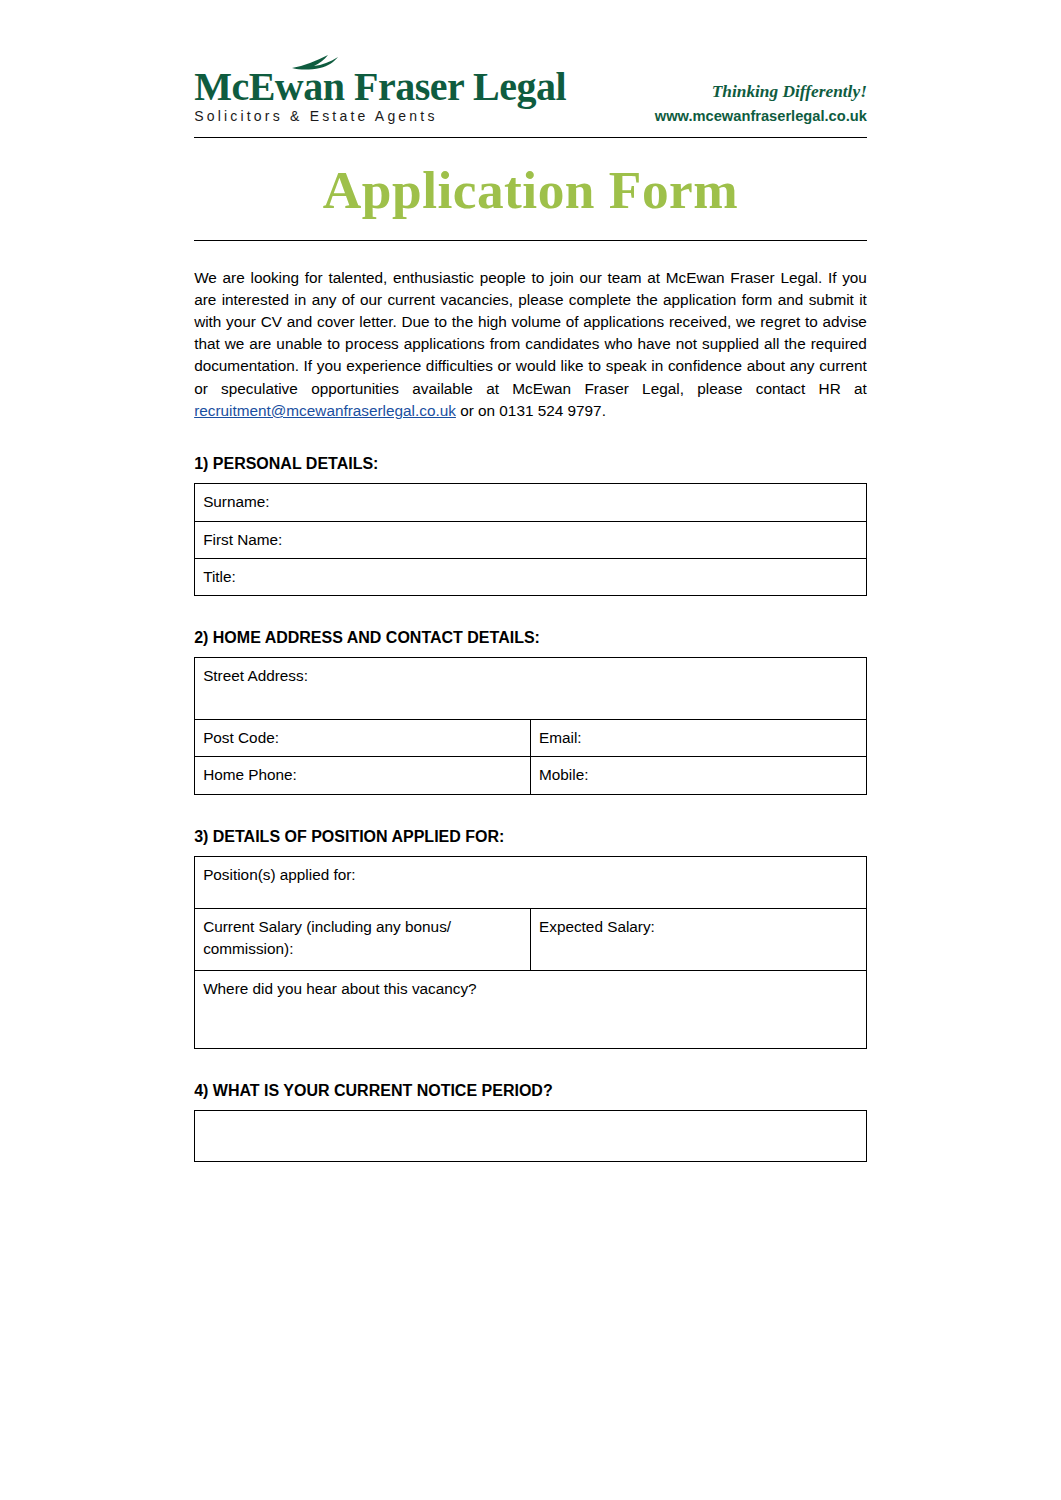McEwan Fraser Legal
Solicitors & Estate Agents
Thinking Differently!
www.mcewanfraserlegal.co.uk
Application Form
We are looking for talented, enthusiastic people to join our team at McEwan Fraser Legal. If you are interested in any of our current vacancies, please complete the application form and submit it with your CV and cover letter. Due to the high volume of applications received, we regret to advise that we are unable to process applications from candidates who have not supplied all the required documentation. If you experience difficulties or would like to speak in confidence about any current or speculative opportunities available at McEwan Fraser Legal, please contact HR at recruitment@mcewanfraserlegal.co.uk or on 0131 524 9797.
1) PERSONAL DETAILS:
| Surname: |
| First Name: |
| Title: |
2) HOME ADDRESS AND CONTACT DETAILS:
| Street Address: |
| Post Code: | Email: |
| Home Phone: | Mobile: |
3) DETAILS OF POSITION APPLIED FOR:
| Position(s) applied for: |
| Current Salary (including any bonus/ commission): | Expected Salary: |
| Where did you hear about this vacancy? |
4) WHAT IS YOUR CURRENT NOTICE PERIOD?